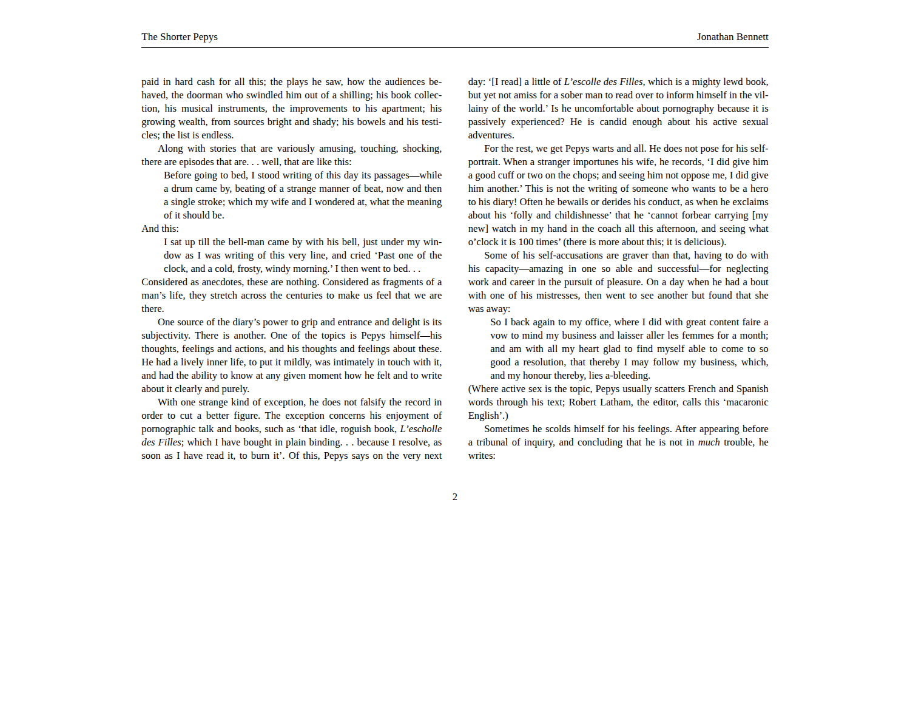The Shorter Pepys Jonathan Bennett
paid in hard cash for all this; the plays he saw, how the audiences behaved, the doorman who swindled him out of a shilling; his book collection, his musical instruments, the improvements to his apartment; his growing wealth, from sources bright and shady; his bowels and his testicles; the list is endless.
Along with stories that are variously amusing, touching, shocking, there are episodes that are. . . well, that are like this:
Before going to bed, I stood writing of this day its passages—while a drum came by, beating of a strange manner of beat, now and then a single stroke; which my wife and I wondered at, what the meaning of it should be.
And this:
I sat up till the bell-man came by with his bell, just under my window as I was writing of this very line, and cried ‘Past one of the clock, and a cold, frosty, windy morning.’ I then went to bed. . .
Considered as anecdotes, these are nothing. Considered as fragments of a man’s life, they stretch across the centuries to make us feel that we are there.
One source of the diary’s power to grip and entrance and delight is its subjectivity. There is another. One of the topics is Pepys himself—his thoughts, feelings and actions, and his thoughts and feelings about these. He had a lively inner life, to put it mildly, was intimately in touch with it, and had the ability to know at any given moment how he felt and to write about it clearly and purely.
With one strange kind of exception, he does not falsify the record in order to cut a better figure. The exception concerns his enjoyment of pornographic talk and books, such as ‘that idle, roguish book, L’escholle des Filles; which I have bought in plain binding. . . because I resolve, as soon as I have read it, to burn it’. Of this, Pepys says on the very next day: ‘[I read] a little of L’escolle des Filles, which is a mighty lewd book, but yet not amiss for a sober man to read over to inform himself in the villainy of the world.’ Is he uncomfortable about pornography because it is passively experienced? He is candid enough about his active sexual adventures.
For the rest, we get Pepys warts and all. He does not pose for his self-portrait. When a stranger importunes his wife, he records, ‘I did give him a good cuff or two on the chops; and seeing him not oppose me, I did give him another.’ This is not the writing of someone who wants to be a hero to his diary! Often he bewails or derides his conduct, as when he exclaims about his ‘folly and childishnesse’ that he ‘cannot forbear carrying [my new] watch in my hand in the coach all this afternoon, and seeing what o’clock it is 100 times’ (there is more about this; it is delicious).
Some of his self-accusations are graver than that, having to do with his capacity—amazing in one so able and successful—for neglecting work and career in the pursuit of pleasure. On a day when he had a bout with one of his mistresses, then went to see another but found that she was away:
So I back again to my office, where I did with great content faire a vow to mind my business and laisser aller les femmes for a month; and am with all my heart glad to find myself able to come to so good a resolution, that thereby I may follow my business, which, and my honour thereby, lies a-bleeding.
(Where active sex is the topic, Pepys usually scatters French and Spanish words through his text; Robert Latham, the editor, calls this ‘macaronic English’.)
Sometimes he scolds himself for his feelings. After appearing before a tribunal of inquiry, and concluding that he is not in much trouble, he writes:
2